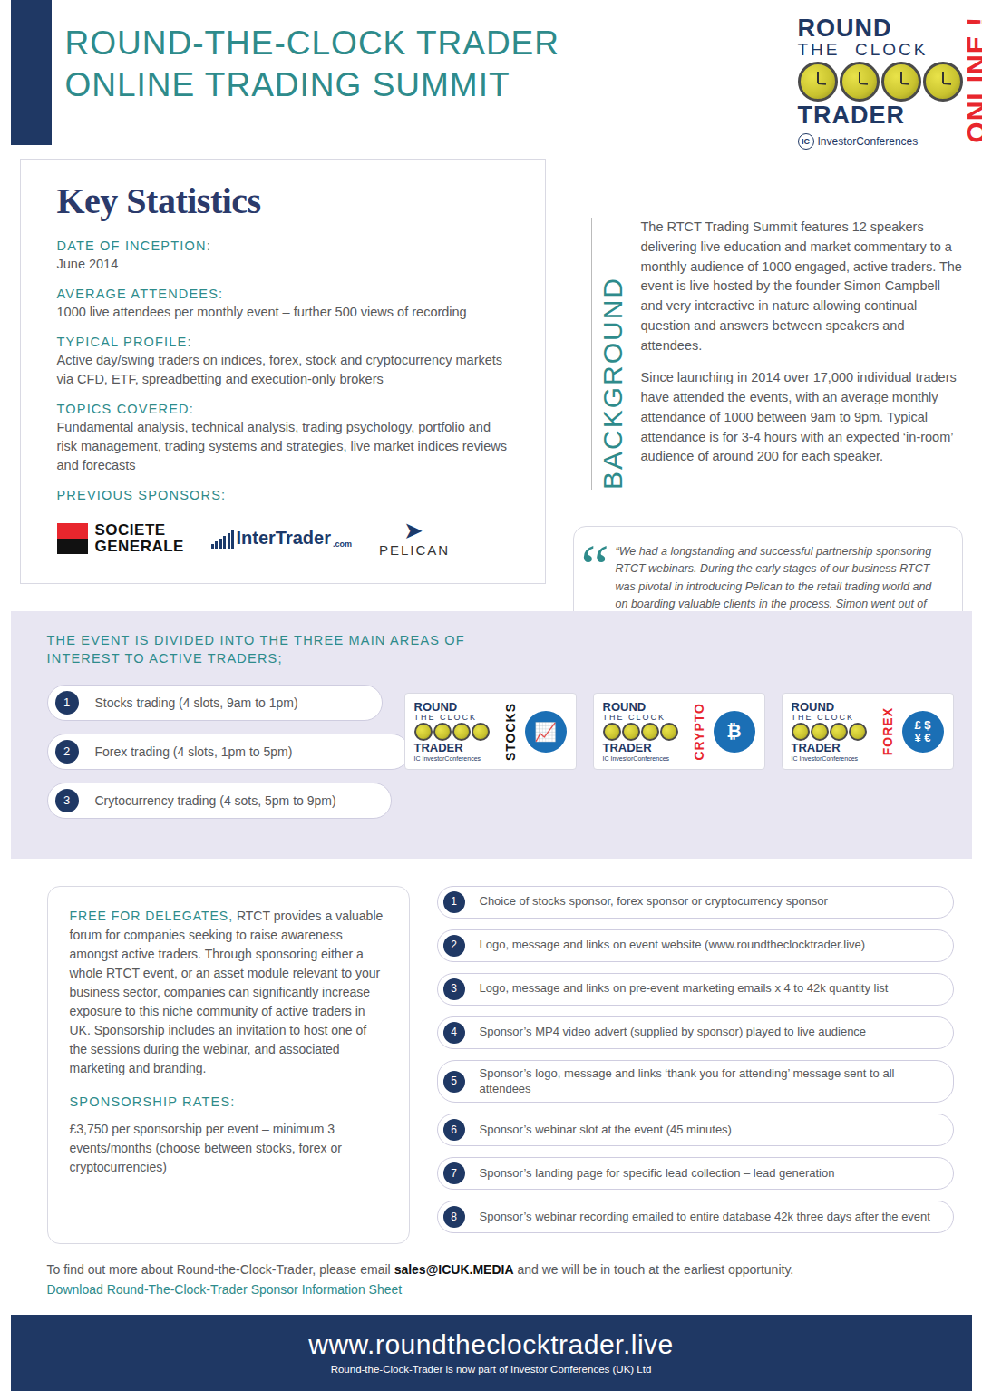ROUND-THE-CLOCK TRADER
ONLINE TRADING SUMMIT
ROUND
THE CLOCK
TRADER
ONLINE !
IC InvestorConferences
Key Statistics
DATE OF INCEPTION:
June 2014
AVERAGE ATTENDEES:
1000 live attendees per monthly event – further 500 views of recording
TYPICAL PROFILE:
Active day/swing traders on indices, forex, stock and cryptocurrency markets via CFD, ETF, spreadbetting and execution-only brokers
TOPICS COVERED:
Fundamental analysis, technical analysis, trading psychology, portfolio and risk management, trading systems and strategies, live market indices reviews and forecasts
PREVIOUS SPONSORS:
SOCIETE
GENERALE
InterTrader.com
➤
PELICAN
BACKGROUND
The RTCT Trading Summit features 12 speakers delivering live education and market commentary to a monthly audience of 1000 engaged, active traders. The event is live hosted by the founder Simon Campbell and very interactive in nature allowing continual question and answers between speakers and attendees.
Since launching in 2014 over 17,000 individual traders have attended the events, with an average monthly attendance of 1000 between 9am to 9pm. Typical attendance is for 3-4 hours with an expected ‘in-room’ audience of around 200 for each speaker.
“ ” “We had a longstanding and successful partnership sponsoring RTCT webinars. During the early stages of our business RTCT was pivotal in introducing Pelican to the retail trading world and on boarding valuable clients in the process. Simon went out of his way to deliver at short notice on many occasions and I cannot recommend him highly enough.”
Peter Watson, Head of New Business, Pelican Trading
THE EVENT IS DIVIDED INTO THE THREE MAIN AREAS OF INTEREST TO ACTIVE TRADERS;
1 Stocks trading (4 slots, 9am to 1pm)
2 Forex trading (4 slots, 1pm to 5pm)
3 Crytocurrency trading (4 sots, 5pm to 9pm)
ROUND
THE CLOCK
TRADER
IC InvestorConferences
STOCKS
📈
ROUND
THE CLOCK
TRADER
IC InvestorConferences
CRYPTO
₿
ROUND
THE CLOCK
TRADER
IC InvestorConferences
FOREX
£ $
¥ €
FREE FOR DELEGATES, RTCT provides a valuable forum for companies seeking to raise awareness amongst active traders. Through sponsoring either a whole RTCT event, or an asset module relevant to your business sector, companies can significantly increase exposure to this niche community of active traders in UK. Sponsorship includes an invitation to host one of the sessions during the webinar, and associated marketing and branding.
SPONSORSHIP RATES:
£3,750 per sponsorship per event – minimum 3 events/months (choose between stocks, forex or cryptocurrencies)
1 Choice of stocks sponsor, forex sponsor or cryptocurrency sponsor
2 Logo, message and links on event website (www.roundtheclocktrader.live)
3 Logo, message and links on pre-event marketing emails x 4 to 42k quantity list
4 Sponsor’s MP4 video advert (supplied by sponsor) played to live audience
5 Sponsor’s logo, message and links ‘thank you for attending’ message sent to all attendees
6 Sponsor’s webinar slot at the event (45 minutes)
7 Sponsor’s landing page for specific lead collection – lead generation
8 Sponsor’s webinar recording emailed to entire database 42k three days after the event
To find out more about Round-the-Clock-Trader, please email sales@ICUK.MEDIA and we will be in touch at the earliest opportunity. Download Round-The-Clock-Trader Sponsor Information Sheet
www.roundtheclocktrader.live
Round-the-Clock-Trader is now part of Investor Conferences (UK) Ltd